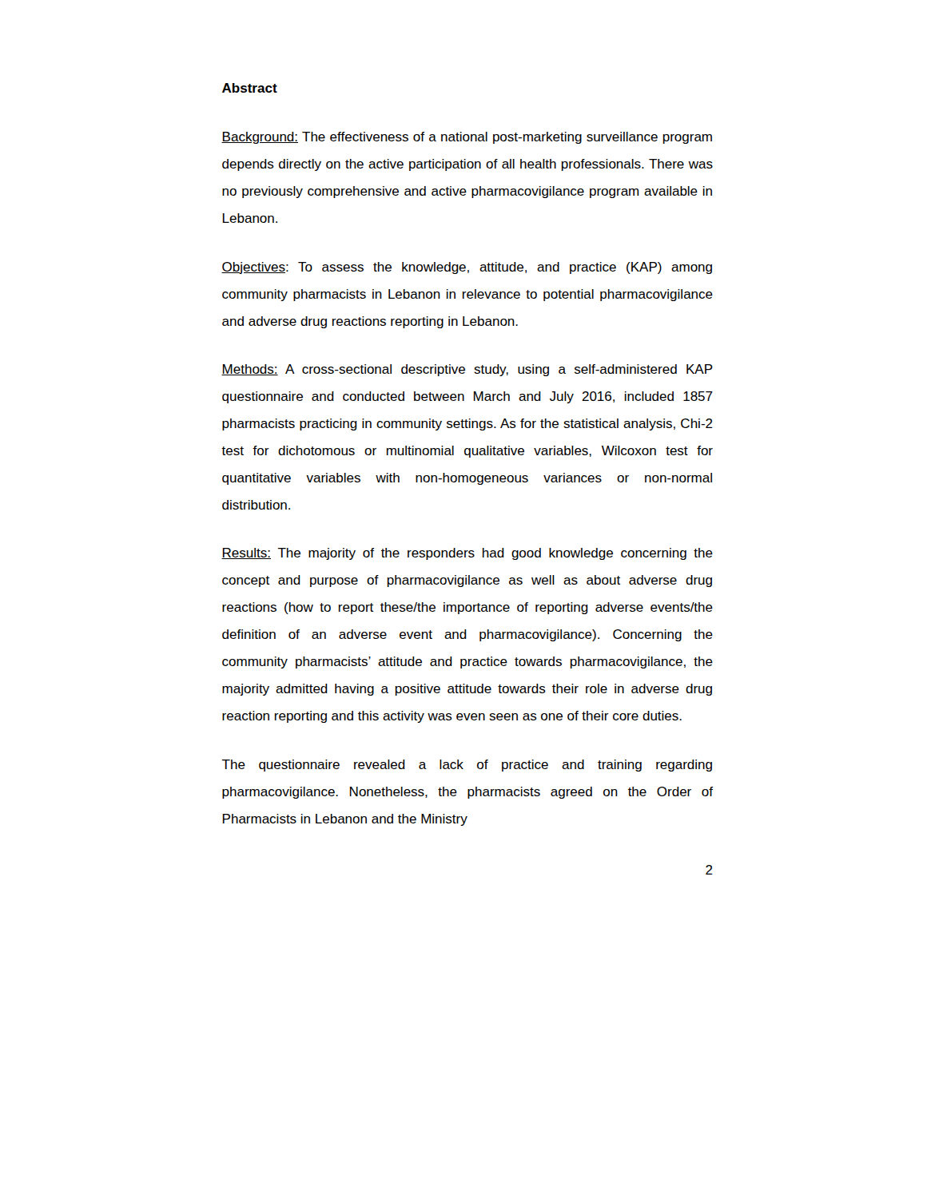Abstract
Background: The effectiveness of a national post-marketing surveillance program depends directly on the active participation of all health professionals. There was no previously comprehensive and active pharmacovigilance program available in Lebanon.
Objectives: To assess the knowledge, attitude, and practice (KAP) among community pharmacists in Lebanon in relevance to potential pharmacovigilance and adverse drug reactions reporting in Lebanon.
Methods: A cross-sectional descriptive study, using a self-administered KAP questionnaire and conducted between March and July 2016, included 1857 pharmacists practicing in community settings. As for the statistical analysis, Chi-2 test for dichotomous or multinomial qualitative variables, Wilcoxon test for quantitative variables with non-homogeneous variances or non-normal distribution.
Results: The majority of the responders had good knowledge concerning the concept and purpose of pharmacovigilance as well as about adverse drug reactions (how to report these/the importance of reporting adverse events/the definition of an adverse event and pharmacovigilance). Concerning the community pharmacists’ attitude and practice towards pharmacovigilance, the majority admitted having a positive attitude towards their role in adverse drug reaction reporting and this activity was even seen as one of their core duties.
The questionnaire revealed a lack of practice and training regarding pharmacovigilance. Nonetheless, the pharmacists agreed on the Order of Pharmacists in Lebanon and the Ministry
2